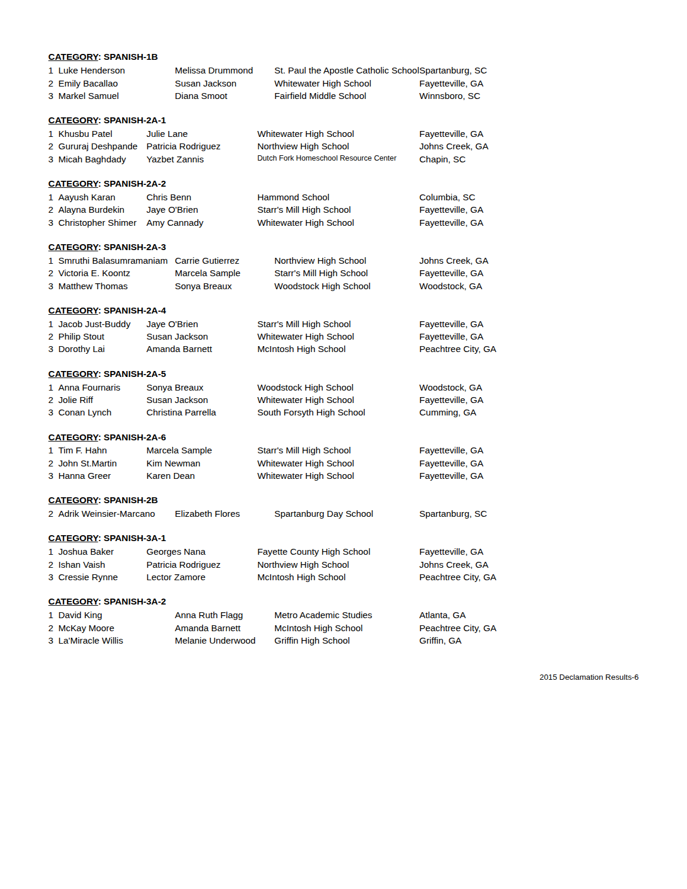CATEGORY: SPANISH-1B
| 1 | Luke Henderson | Melissa Drummond | St. Paul the Apostle Catholic School | Spartanburg, SC |
| 2 | Emily Bacallao | Susan Jackson | Whitewater High School | Fayetteville, GA |
| 3 | Markel Samuel | Diana Smoot | Fairfield Middle School | Winnsboro, SC |
CATEGORY: SPANISH-2A-1
| 1 | Khusbu Patel | Julie Lane | Whitewater High School | Fayetteville, GA |
| 2 | Gururaj Deshpande | Patricia Rodriguez | Northview High School | Johns Creek, GA |
| 3 | Micah Baghdady | Yazbet Zannis | Dutch Fork Homeschool Resource Center | Chapin, SC |
CATEGORY: SPANISH-2A-2
| 1 | Aayush Karan | Chris Benn | Hammond School | Columbia, SC |
| 2 | Alayna Burdekin | Jaye O'Brien | Starr's Mill High School | Fayetteville, GA |
| 3 | Christopher Shimer | Amy Cannady | Whitewater High School | Fayetteville, GA |
CATEGORY: SPANISH-2A-3
| 1 | Smruthi Balasumramaniam | Carrie Gutierrez | Northview High School | Johns Creek, GA |
| 2 | Victoria E. Koontz | Marcela Sample | Starr's Mill High School | Fayetteville, GA |
| 3 | Matthew Thomas | Sonya Breaux | Woodstock High School | Woodstock, GA |
CATEGORY: SPANISH-2A-4
| 1 | Jacob Just-Buddy | Jaye O'Brien | Starr's Mill High School | Fayetteville, GA |
| 2 | Philip Stout | Susan Jackson | Whitewater High School | Fayetteville, GA |
| 3 | Dorothy Lai | Amanda Barnett | McIntosh High School | Peachtree City, GA |
CATEGORY: SPANISH-2A-5
| 1 | Anna Fournaris | Sonya Breaux | Woodstock High School | Woodstock, GA |
| 2 | Jolie Riff | Susan Jackson | Whitewater High School | Fayetteville, GA |
| 3 | Conan Lynch | Christina Parrella | South Forsyth High School | Cumming, GA |
CATEGORY: SPANISH-2A-6
| 1 | Tim F. Hahn | Marcela Sample | Starr's Mill High School | Fayetteville, GA |
| 2 | John St.Martin | Kim Newman | Whitewater High School | Fayetteville, GA |
| 3 | Hanna Greer | Karen Dean | Whitewater High School | Fayetteville, GA |
CATEGORY: SPANISH-2B
| 2 | Adrik Weinsier-Marcano | Elizabeth Flores | Spartanburg Day School | Spartanburg, SC |
CATEGORY: SPANISH-3A-1
| 1 | Joshua Baker | Georges Nana | Fayette County High School | Fayetteville, GA |
| 2 | Ishan Vaish | Patricia Rodriguez | Northview High School | Johns Creek, GA |
| 3 | Cressie Rynne | Lector Zamore | McIntosh High School | Peachtree City, GA |
CATEGORY: SPANISH-3A-2
| 1 | David King | Anna Ruth Flagg | Metro Academic Studies | Atlanta, GA |
| 2 | McKay Moore | Amanda Barnett | McIntosh High School | Peachtree City, GA |
| 3 | La'Miracle Willis | Melanie Underwood | Griffin High School | Griffin, GA |
2015 Declamation Results-6